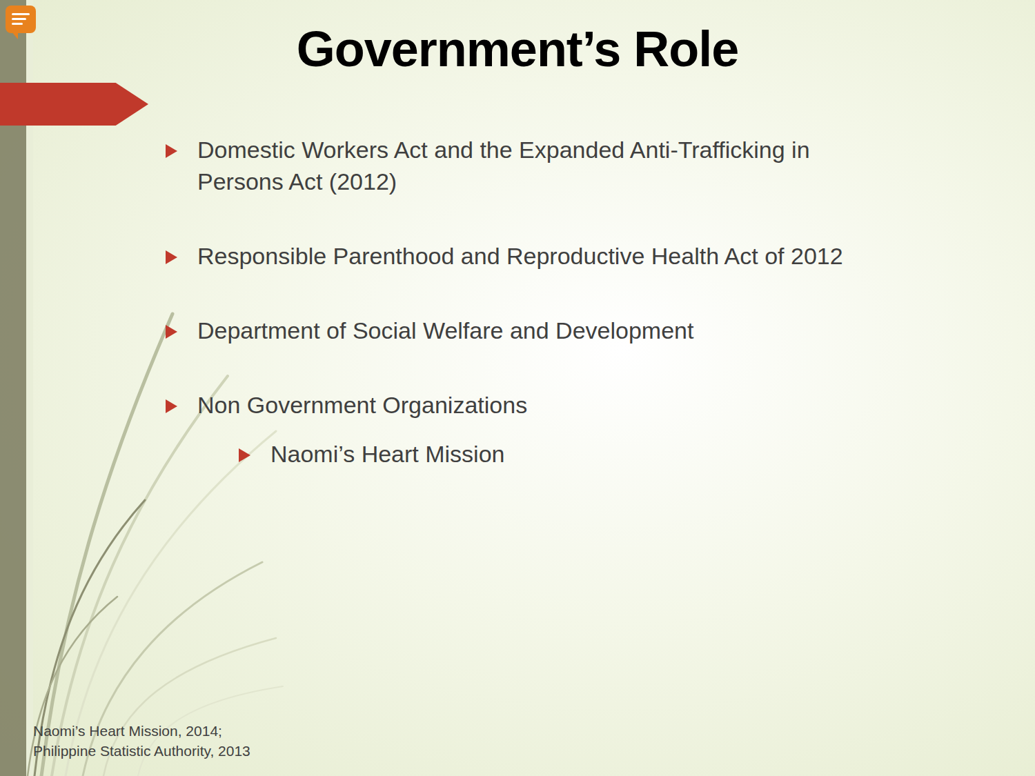Government’s Role
Domestic Workers Act and the Expanded Anti-Trafficking in Persons Act (2012)
Responsible Parenthood and Reproductive Health Act of 2012
Department of Social Welfare and Development
Non Government Organizations
Naomi’s Heart Mission
Naomi’s Heart Mission, 2014;
Philippine Statistic Authority, 2013